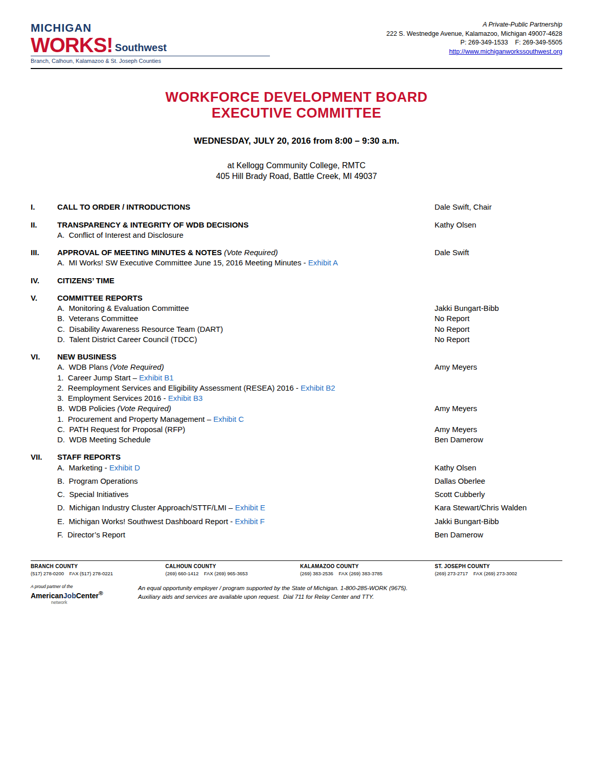MICHIGAN
WORKS! Southwest
Branch, Calhoun, Kalamazoo & St. Joseph Counties
A Private-Public Partnership
222 S. Westnedge Avenue, Kalamazoo, Michigan 49007-4628
P: 269-349-1533 F: 269-349-5505
http://www.michiganworkssouthwest.org
WORKFORCE DEVELOPMENT BOARD
EXECUTIVE COMMITTEE
WEDNESDAY, JULY 20, 2016 from 8:00 – 9:30 a.m.
at Kellogg Community College, RMTC
405 Hill Brady Road, Battle Creek, MI 49037
| I. | CALL TO ORDER / INTRODUCTIONS | Dale Swift, Chair |
| II. | TRANSPARENCY & INTEGRITY OF WDB DECISIONS | Kathy Olsen |
| | A. Conflict of Interest and Disclosure | |
| III. | APPROVAL OF MEETING MINUTES & NOTES (Vote Required) | Dale Swift |
| | A. MI Works! SW Executive Committee June 15, 2016 Meeting Minutes - Exhibit A | |
| IV. | CITIZENS’ TIME | |
| V. | COMMITTEE REPORTS | |
| | A. Monitoring & Evaluation Committee | Jakki Bungart-Bibb |
| | B. Veterans Committee | No Report |
| | C. Disability Awareness Resource Team (DART) | No Report |
| | D. Talent District Career Council (TDCC) | No Report |
| VI. | NEW BUSINESS | |
| | A. WDB Plans (Vote Required) | Amy Meyers |
| | 1. Career Jump Start – Exhibit B1 | |
| | 2. Reemployment Services and Eligibility Assessment (RESEA) 2016 - Exhibit B2 | |
| | 3. Employment Services 2016 - Exhibit B3 | |
| | B. WDB Policies (Vote Required) | Amy Meyers |
| | 1. Procurement and Property Management – Exhibit C | |
| | C. PATH Request for Proposal (RFP) | Amy Meyers |
| | D. WDB Meeting Schedule | Ben Damerow |
| VII. | STAFF REPORTS | |
| | A. Marketing - Exhibit D | Kathy Olsen |
| | B. Program Operations | Dallas Oberlee |
| | C. Special Initiatives | Scott Cubberly |
| | D. Michigan Industry Cluster Approach/STTF/LMI – Exhibit E | Kara Stewart/Chris Walden |
| | E. Michigan Works! Southwest Dashboard Report - Exhibit F | Jakki Bungart-Bibb |
| | F. Director’s Report | Ben Damerow |
BRANCH COUNTY
CALHOUN COUNTY
KALAMAZOO COUNTY
ST. JOSEPH COUNTY
(517) 278-0200 FAX (517) 278-0221
(269) 660-1412 FAX (269) 965-3653
(269) 383-2536 FAX (269) 383-3785
(269) 273-2717 FAX (269) 273-3002
A proud partner of the
AmericanJob Center®
network
An equal opportunity employer / program supported by the State of Michigan. 1-800-285-WORK (9675).
Auxiliary aids and services are available upon request. Dial 711 for Relay Center and TTY.